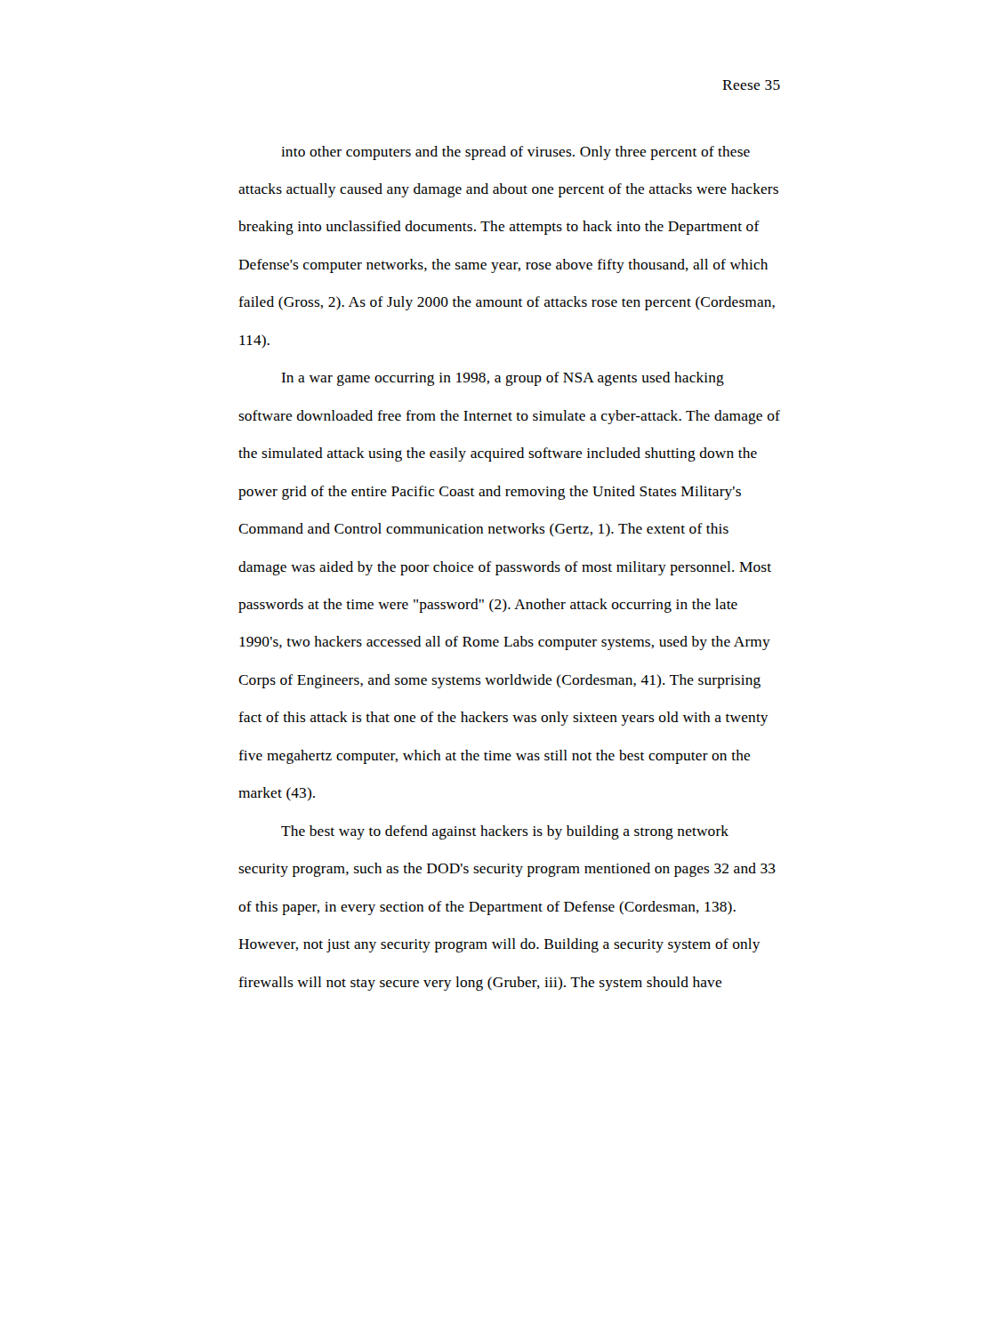Reese 35
into other computers and the spread of viruses. Only three percent of these attacks actually caused any damage and about one percent of the attacks were hackers breaking into unclassified documents. The attempts to hack into the Department of Defense's computer networks, the same year, rose above fifty thousand, all of which failed (Gross, 2). As of July 2000 the amount of attacks rose ten percent (Cordesman, 114).
In a war game occurring in 1998, a group of NSA agents used hacking software downloaded free from the Internet to simulate a cyber-attack. The damage of the simulated attack using the easily acquired software included shutting down the power grid of the entire Pacific Coast and removing the United States Military's Command and Control communication networks (Gertz, 1). The extent of this damage was aided by the poor choice of passwords of most military personnel. Most passwords at the time were "password" (2). Another attack occurring in the late 1990's, two hackers accessed all of Rome Labs computer systems, used by the Army Corps of Engineers, and some systems worldwide (Cordesman, 41). The surprising fact of this attack is that one of the hackers was only sixteen years old with a twenty five megahertz computer, which at the time was still not the best computer on the market (43).
The best way to defend against hackers is by building a strong network security program, such as the DOD's security program mentioned on pages 32 and 33 of this paper, in every section of the Department of Defense (Cordesman, 138). However, not just any security program will do. Building a security system of only firewalls will not stay secure very long (Gruber, iii). The system should have